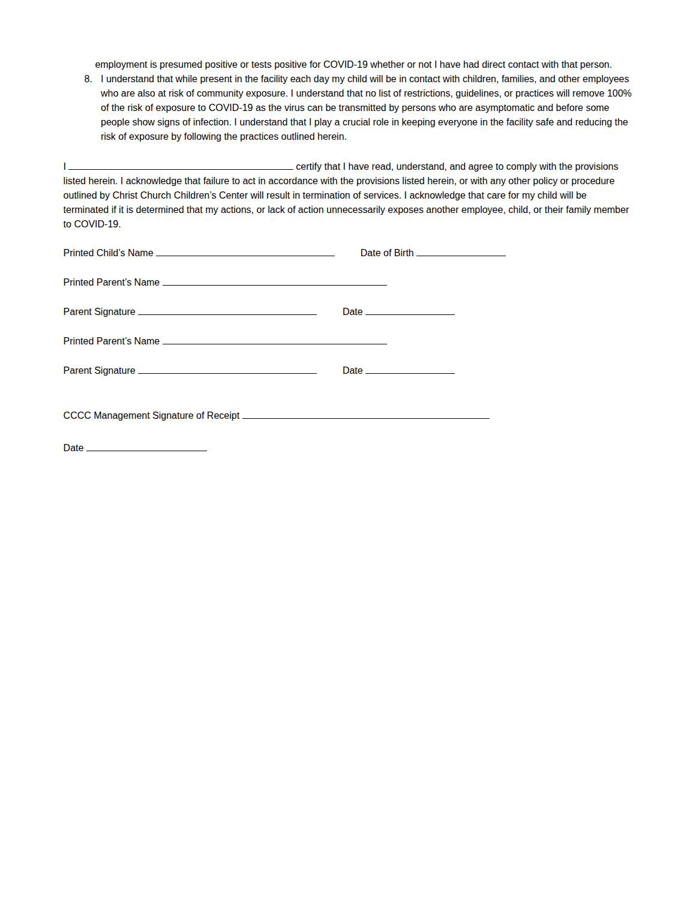employment is presumed positive or tests positive for COVID-19 whether or not I have had direct contact with that person.
I understand that while present in the facility each day my child will be in contact with children, families, and other employees who are also at risk of community exposure. I understand that no list of restrictions, guidelines, or practices will remove 100% of the risk of exposure to COVID-19 as the virus can be transmitted by persons who are asymptomatic and before some people show signs of infection. I understand that I play a crucial role in keeping everyone in the facility safe and reducing the risk of exposure by following the practices outlined herein.
I certify that I have read, understand, and agree to comply with the provisions listed herein. I acknowledge that failure to act in accordance with the provisions listed herein, or with any other policy or procedure outlined by Christ Church Children’s Center will result in termination of services. I acknowledge that care for my child will be terminated if it is determined that my actions, or lack of action unnecessarily exposes another employee, child, or their family member to COVID-19.
Printed Child’s Name Date of Birth
Printed Parent’s Name
Parent Signature Date
Printed Parent’s Name
Parent Signature Date
CCCC Management Signature of Receipt
Date